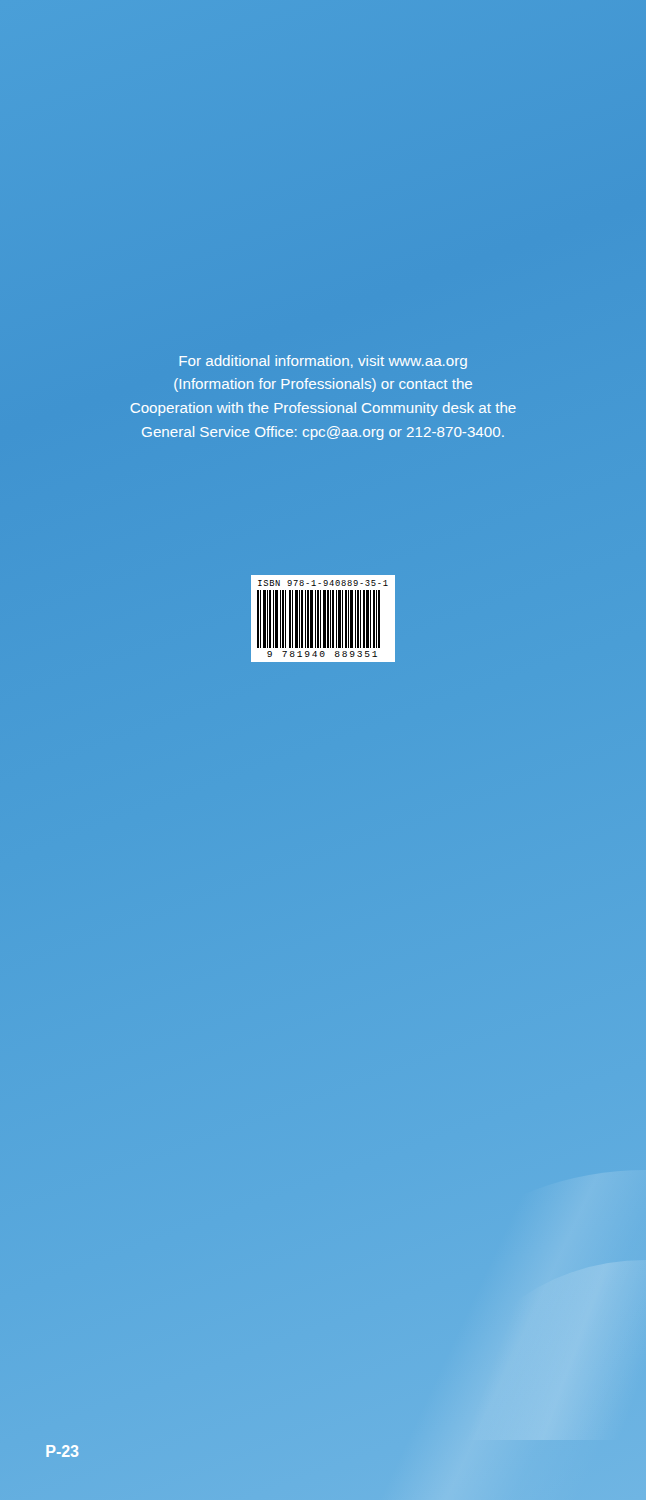For additional information, visit www.aa.org
(Information for Professionals) or contact the
Cooperation with the Professional Community desk at the
General Service Office: cpc@aa.org or 212-870-3400.
ISBN 978-1-940889-35-1
9 781940 889351
P-23